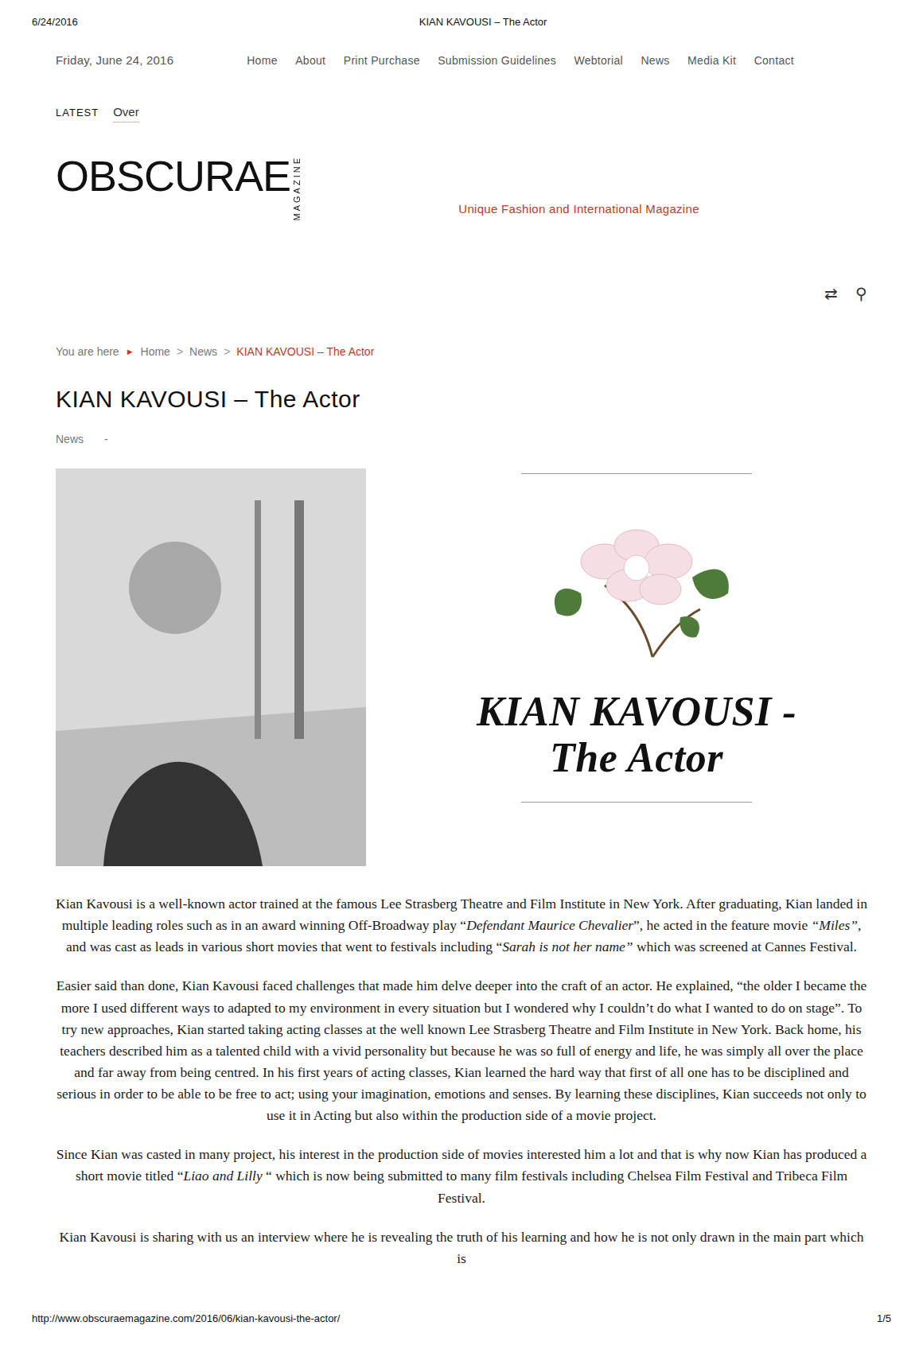6/24/2016
KIAN KAVOUSI – The Actor
Friday, June 24, 2016
Home About Print Purchase Submission Guidelines Webtorial News Media Kit Contact
LATEST
Over
OBSCURAE
MAGAZINE
Unique Fashion and International Magazine
⇄ ⚲
You are here ► Home > News > KIAN KAVOUSI – The Actor
KIAN KAVOUSI – The Actor
News -
KIAN KAVOUSI -
The Actor
Kian Kavousi is a well-known actor trained at the famous Lee Strasberg Theatre and Film Institute in New York. After graduating, Kian landed in multiple leading roles such as in an award winning Off-Broadway play “Defendant Maurice Chevalier”, he acted in the feature movie “Miles”, and was cast as leads in various short movies that went to festivals including “Sarah is not her name” which was screened at Cannes Festival.
Easier said than done, Kian Kavousi faced challenges that made him delve deeper into the craft of an actor. He explained, “the older I became the more I used different ways to adapted to my environment in every situation but I wondered why I couldn’t do what I wanted to do on stage”. To try new approaches, Kian started taking acting classes at the well known Lee Strasberg Theatre and Film Institute in New York. Back home, his teachers described him as a talented child with a vivid personality but because he was so full of energy and life, he was simply all over the place and far away from being centred. In his first years of acting classes, Kian learned the hard way that first of all one has to be disciplined and serious in order to be able to be free to act; using your imagination, emotions and senses. By learning these disciplines, Kian succeeds not only to use it in Acting but also within the production side of a movie project.
Since Kian was casted in many project, his interest in the production side of movies interested him a lot and that is why now Kian has produced a short movie titled “Liao and Lilly “ which is now being submitted to many film festivals including Chelsea Film Festival and Tribeca Film Festival.
Kian Kavousi is sharing with us an interview where he is revealing the truth of his learning and how he is not only drawn in the main part which is
http://www.obscuraemagazine.com/2016/06/kian-kavousi-the-actor/
1/5